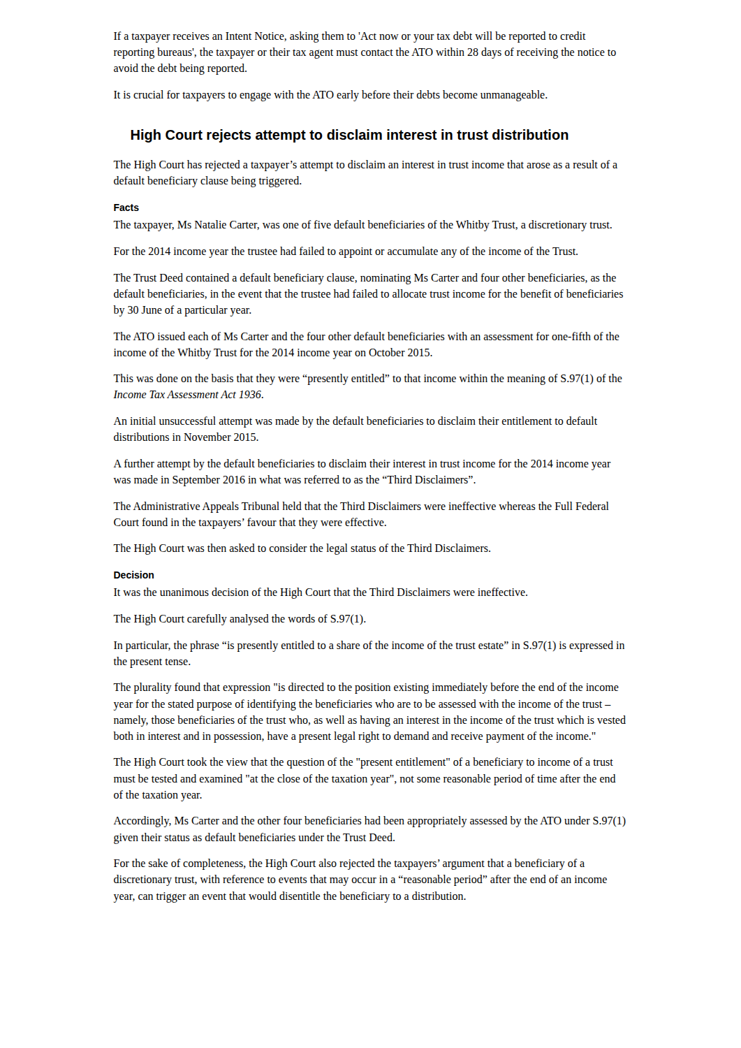If a taxpayer receives an Intent Notice, asking them to 'Act now or your tax debt will be reported to credit reporting bureaus', the taxpayer or their tax agent must contact the ATO within 28 days of receiving the notice to avoid the debt being reported.
It is crucial for taxpayers to engage with the ATO early before their debts become unmanageable.
High Court rejects attempt to disclaim interest in trust distribution
The High Court has rejected a taxpayer’s attempt to disclaim an interest in trust income that arose as a result of a default beneficiary clause being triggered.
Facts
The taxpayer, Ms Natalie Carter, was one of five default beneficiaries of the Whitby Trust, a discretionary trust.
For the 2014 income year the trustee had failed to appoint or accumulate any of the income of the Trust.
The Trust Deed contained a default beneficiary clause, nominating Ms Carter and four other beneficiaries, as the default beneficiaries, in the event that the trustee had failed to allocate trust income for the benefit of beneficiaries by 30 June of a particular year.
The ATO issued each of Ms Carter and the four other default beneficiaries with an assessment for one-fifth of the income of the Whitby Trust for the 2014 income year on October 2015.
This was done on the basis that they were “presently entitled” to that income within the meaning of S.97(1) of the Income Tax Assessment Act 1936.
An initial unsuccessful attempt was made by the default beneficiaries to disclaim their entitlement to default distributions in November 2015.
A further attempt by the default beneficiaries to disclaim their interest in trust income for the 2014 income year was made in September 2016 in what was referred to as the “Third Disclaimers”.
The Administrative Appeals Tribunal held that the Third Disclaimers were ineffective whereas the Full Federal Court found in the taxpayers’ favour that they were effective.
The High Court was then asked to consider the legal status of the Third Disclaimers.
Decision
It was the unanimous decision of the High Court that the Third Disclaimers were ineffective.
The High Court carefully analysed the words of S.97(1).
In particular, the phrase “is presently entitled to a share of the income of the trust estate” in S.97(1) is expressed in the present tense.
The plurality found that expression "is directed to the position existing immediately before the end of the income year for the stated purpose of identifying the beneficiaries who are to be assessed with the income of the trust – namely, those beneficiaries of the trust who, as well as having an interest in the income of the trust which is vested both in interest and in possession, have a present legal right to demand and receive payment of the income."
The High Court took the view that the question of the "present entitlement" of a beneficiary to income of a trust must be tested and examined "at the close of the taxation year", not some reasonable period of time after the end of the taxation year.
Accordingly, Ms Carter and the other four beneficiaries had been appropriately assessed by the ATO under S.97(1) given their status as default beneficiaries under the Trust Deed.
For the sake of completeness, the High Court also rejected the taxpayers’ argument that a beneficiary of a discretionary trust, with reference to events that may occur in a “reasonable period” after the end of an income year, can trigger an event that would disentitle the beneficiary to a distribution.